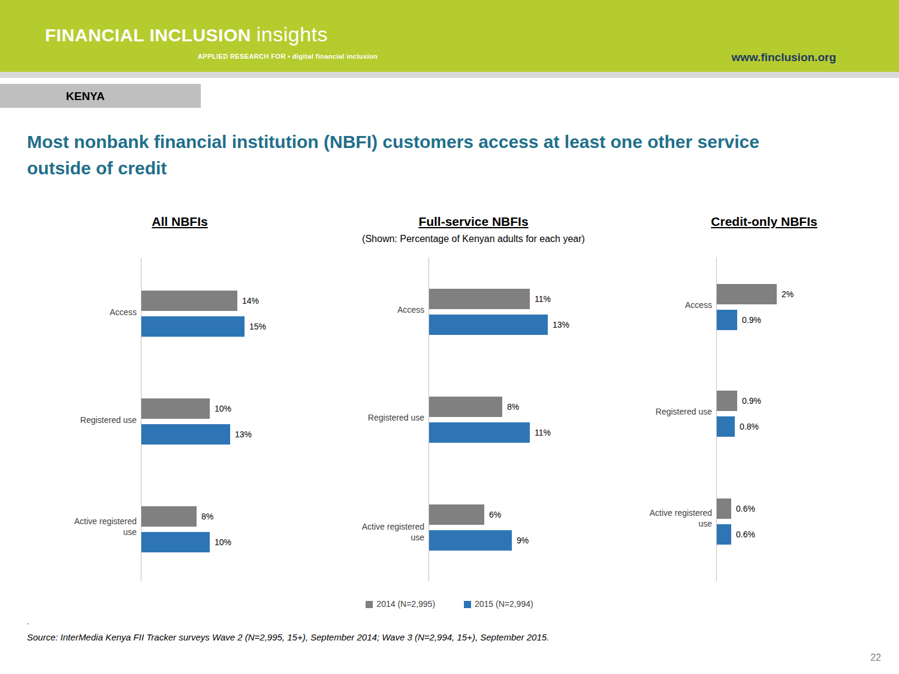FINANCIAL INCLUSION insights
APPLIED RESEARCH FOR • digital financial inclusion
www.finclusion.org
KENYA
Most nonbank financial institution (NBFI) customers access at least one other service outside of credit
All NBFIs
Full-service NBFIs
Credit-only NBFIs
(Shown: Percentage of Kenyan adults for each year)
Access
14%
15%
Registered use
10%
13%
Active registered
use
8%
10%
Access
11%
13%
Registered use
8%
11%
Active registered use
6%
9%
Access
2%
0.9%
Registered use
0.9%
0.8%
Active registered
use
0.6%
0.6%
2014 (N=2,995) 2015 (N=2,994)
.
Source: InterMedia Kenya FII Tracker surveys Wave 2 (N=2,995, 15+), September 2014; Wave 3 (N=2,994, 15+), September 2015.
22